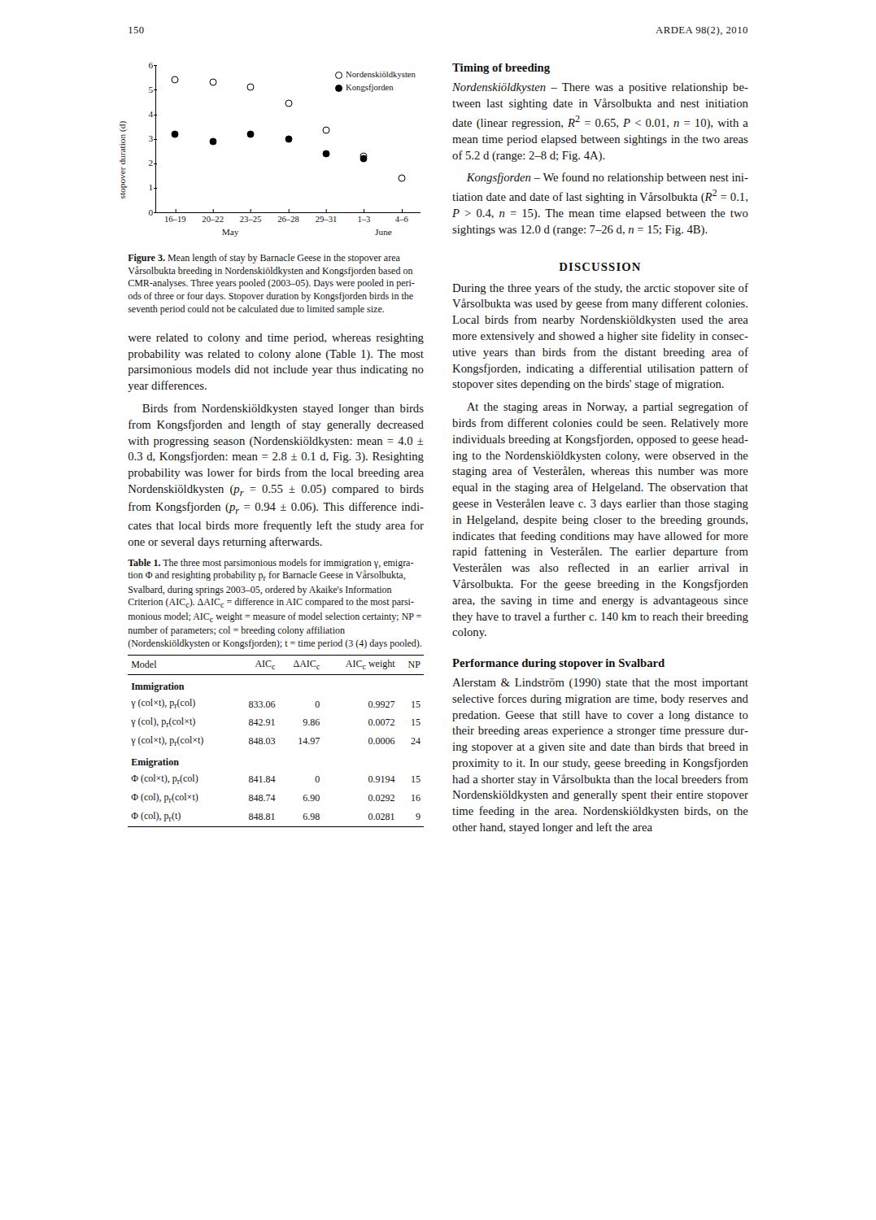150 Ardea 98(2), 2010
stopover duration (d)
Nordenskiöldkysten
Kongsfjorden
0
1
2
3
4
5
6
16–19
20–22
23–25
26–28
29–31
1–3
4–6
May
June
Figure 3. Mean length of stay by Barnacle Geese in the stopover area Vårsolbukta breeding in Nordenskiöldkysten and Kongsfjorden based on CMR-analyses. Three years pooled (2003–05). Days were pooled in periods of three or four days. Stopover duration by Kongsfjorden birds in the seventh period could not be calculated due to limited sample size.
were related to colony and time period, whereas resighting probability was related to colony alone (Table 1). The most parsimonious models did not include year thus indicating no year differences.
Birds from Nordenskiöldkysten stayed longer than birds from Kongsfjorden and length of stay generally decreased with progressing season (Nordenskiöldkysten: mean = 4.0 ± 0.3 d, Kongsfjorden: mean = 2.8 ± 0.1 d, Fig. 3). Resighting probability was lower for birds from the local breeding area Nordenskiöldkysten (pr = 0.55 ± 0.05) compared to birds from Kongsfjorden (pr = 0.94 ± 0.06). This difference indicates that local birds more frequently left the study area for one or several days returning afterwards.
Table 1. The three most parsimonious models for immigration γ, emigration Φ and resighting probability p r for Barnacle Geese in Vårsolbukta, Svalbard, during springs 2003–05, ordered by Akaike's Information Criterion (AIC c ). ΔAIC c = difference in AIC compared to the most parsimonious model; AIC c weight = measure of model selection certainty; NP = number of parameters; col = breeding colony affiliation (Nordenskiöldkysten or Kongsfjorden); t = time period (3 (4) days pooled).
| Model | AIC c | ΔAIC c | AIC c weight | NP |
| --- | --- | --- | --- | --- |
| Immigration |
| γ (col×t), p r (col) | 833.06 | 0 | 0.9927 | 15 |
| γ (col), p r (col×t) | 842.91 | 9.86 | 0.0072 | 15 |
| γ (col×t), p r (col×t) | 848.03 | 14.97 | 0.0006 | 24 |
| Emigration |
| Φ (col×t), p r (col) | 841.84 | 0 | 0.9194 | 15 |
| Φ (col), p r (col×t) | 848.74 | 6.90 | 0.0292 | 16 |
| Φ (col), p r (t) | 848.81 | 6.98 | 0.0281 | 9 |
Timing of breeding
Nordenskiöldkysten – There was a positive relationship between last sighting date in Vårsolbukta and nest initiation date (linear regression, R2 = 0.65, P < 0.01, n = 10), with a mean time period elapsed between sightings in the two areas of 5.2 d (range: 2–8 d; Fig. 4A).
Kongsfjorden – We found no relationship between nest initiation date and date of last sighting in Vårsolbukta (R2 = 0.1, P > 0.4, n = 15). The mean time elapsed between the two sightings was 12.0 d (range: 7–26 d, n = 15; Fig. 4B).
Discussion
During the three years of the study, the arctic stopover site of Vårsolbukta was used by geese from many different colonies. Local birds from nearby Nordenskiöldkysten used the area more extensively and showed a higher site fidelity in consecutive years than birds from the distant breeding area of Kongsfjorden, indicating a differential utilisation pattern of stopover sites depending on the birds' stage of migration.
At the staging areas in Norway, a partial segregation of birds from different colonies could be seen. Relatively more individuals breeding at Kongsfjorden, opposed to geese heading to the Nordenskiöldkysten colony, were observed in the staging area of Vesterålen, whereas this number was more equal in the staging area of Helgeland. The observation that geese in Vesterålen leave c. 3 days earlier than those staging in Helgeland, despite being closer to the breeding grounds, indicates that feeding conditions may have allowed for more rapid fattening in Vesterålen. The earlier departure from Vesterålen was also reflected in an earlier arrival in Vårsolbukta. For the geese breeding in the Kongsfjorden area, the saving in time and energy is advantageous since they have to travel a further c. 140 km to reach their breeding colony.
Performance during stopover in Svalbard
Alerstam & Lindström (1990) state that the most important selective forces during migration are time, body reserves and predation. Geese that still have to cover a long distance to their breeding areas experience a stronger time pressure during stopover at a given site and date than birds that breed in proximity to it. In our study, geese breeding in Kongsfjorden had a shorter stay in Vårsolbukta than the local breeders from Nordenskiöldkysten and generally spent their entire stopover time feeding in the area. Nordenskiöldkysten birds, on the other hand, stayed longer and left the area